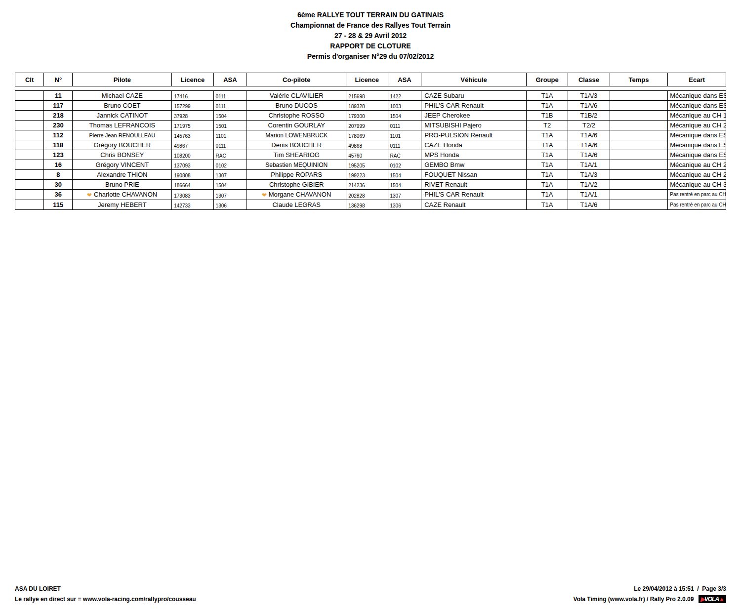6ème RALLYE TOUT TERRAIN DU GATINAIS
Championnat de France des Rallyes Tout Terrain
27 - 28 & 29 Avril 2012
RAPPORT DE CLOTURE
Permis d'organiser N°29 du 07/02/2012
| Clt | N° | Pilote | Licence | ASA | Co-pilote | Licence | ASA | Véhicule | Groupe | Classe | Temps | Ecart |
| --- | --- | --- | --- | --- | --- | --- | --- | --- | --- | --- | --- | --- |
| | 11 | Michael CAZE | 17416 | 0111 | Valérie CLAVILIER | 215698 | 1422 | CAZE Subaru | T1A | T1A/3 | | Mécanique dans ES 4 |
| | 117 | Bruno COET | 157299 | 0111 | Bruno DUCOS | 189328 | 1003 | PHIL'S CAR Renault | T1A | T1A/6 | | Mécanique dans ES 5 |
| | 218 | Jannick CATINOT | 37928 | 1504 | Christophe ROSSO | 179300 | 1504 | JEEP Cherokee | T1B | T1B/2 | | Mécanique au CH 18A |
| | 230 | Thomas LEFRANCOIS | 171975 | 1501 | Corentin GOURLAY | 207999 | 0111 | MITSUBISHI Pajero | T2 | T2/2 | | Mécanique au CH 20B |
| | 112 | Pierre Jean RENOULLEAU | 145763 | 1101 | Marion LOWENBRUCK | 178069 | 1101 | PRO-PULSION Renault | T1A | T1A/6 | | Mécanique dans ES 8 |
| | 118 | Grégory BOUCHER | 49867 | 0111 | Denis BOUCHER | 49868 | 0111 | CAZE Honda | T1A | T1A/6 | | Mécanique dans ES 8 |
| | 123 | Chris BONSEY | 108200 | RAC | Tim SHEARIOG | 45760 | RAC | MPS Honda | T1A | T1A/6 | | Mécanique dans ES 8 |
| | 16 | Grégory VINCENT | 137093 | 0102 | Sebastien MEQUINION | 195205 | 0102 | GEMBO Bmw | T1A | T1A/1 | | Mécanique au CH 27B |
| | 8 | Alexandre THION | 190808 | 1307 | Philippe ROPARS | 199223 | 1504 | FOUQUET Nissan | T1A | T1A/3 | | Mécanique au CH 27B |
| | 30 | Bruno PRIE | 186664 | 1504 | Christophe GIBIER | 214236 | 1504 | RIVET Renault | T1A | T1A/2 | | Mécanique au CH 30A |
| | 36 | ❤ Charlotte CHAVANON | 173083 | 1307 | ❤ Morgane CHAVANON | 202828 | 1307 | PHIL'S CAR Renault | T1A | T1A/1 | | Pas rentré en parc au CH35B |
| | 115 | Jeremy HEBERT | 142733 | 1306 | Claude LEGRAS | 136298 | 1306 | CAZE Renault | T1A | T1A/6 | | Pas rentré en parc au CH35B |
ASA DU LOIRET
Le 29/04/2012 à 15:51 / Page 3/3
Le rallye en direct sur = www.vola-racing.com/rallypro/cousseau
Vola Timing (www.vola.fr) / Rally Pro 2.0.09 ▶VOLA▲